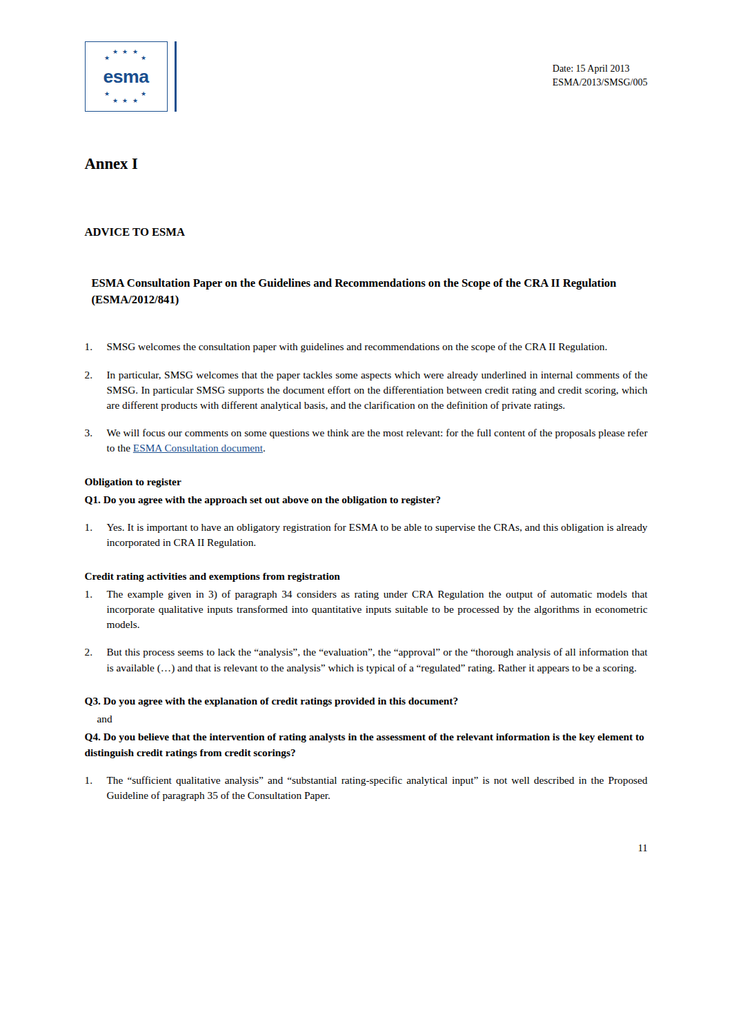★ ★ ★
★ ★
esma
★ ★
★ ★ ★
Date: 15 April 2013
ESMA/2013/SMSG/005
Annex I
ADVICE TO ESMA
ESMA Consultation Paper on the Guidelines and Recommendations on the Scope of the CRA II Regulation (ESMA/2012/841)
SMSG welcomes the consultation paper with guidelines and recommendations on the scope of the CRA II Regulation.
In particular, SMSG welcomes that the paper tackles some aspects which were already underlined in internal comments of the SMSG. In particular SMSG supports the document effort on the differentiation between credit rating and credit scoring, which are different products with different analytical basis, and the clarification on the definition of private ratings.
We will focus our comments on some questions we think are the most relevant: for the full content of the proposals please refer to the ESMA Consultation document.
Obligation to register
Q1. Do you agree with the approach set out above on the obligation to register?
Yes. It is important to have an obligatory registration for ESMA to be able to supervise the CRAs, and this obligation is already incorporated in CRA II Regulation.
Credit rating activities and exemptions from registration
The example given in 3) of paragraph 34 considers as rating under CRA Regulation the output of automatic models that incorporate qualitative inputs transformed into quantitative inputs suitable to be processed by the algorithms in econometric models.
But this process seems to lack the “analysis”, the “evaluation”, the “approval” or the “thorough analysis of all information that is available (…) and that is relevant to the analysis” which is typical of a “regulated” rating. Rather it appears to be a scoring.
Q3. Do you agree with the explanation of credit ratings provided in this document?
and
Q4. Do you believe that the intervention of rating analysts in the assessment of the relevant information is the key element to distinguish credit ratings from credit scorings?
The “sufficient qualitative analysis” and “substantial rating-specific analytical input” is not well described in the Proposed Guideline of paragraph 35 of the Consultation Paper.
11